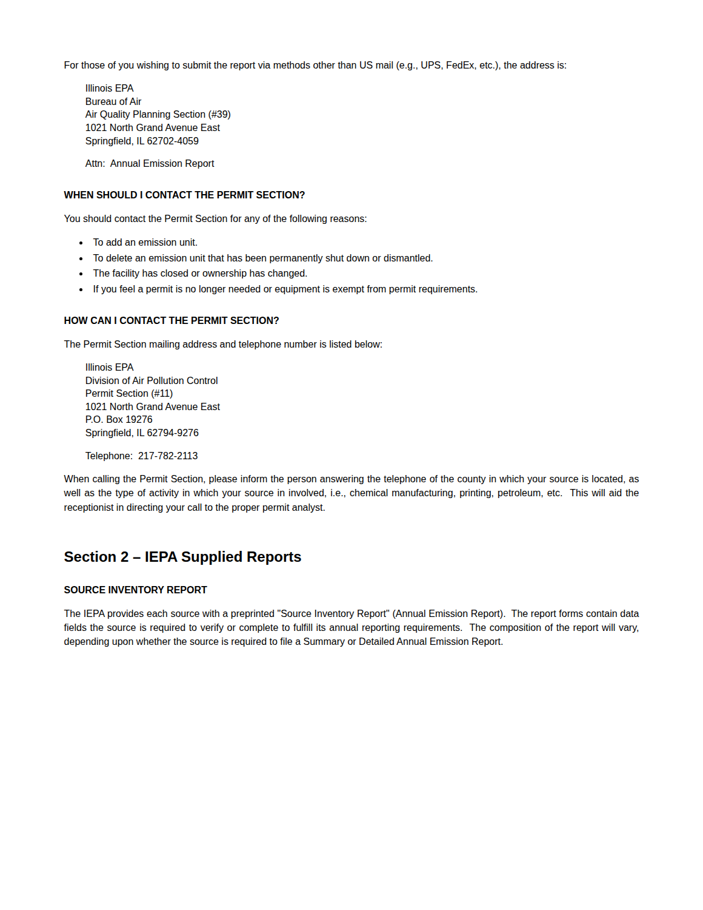For those of you wishing to submit the report via methods other than US mail (e.g., UPS, FedEx, etc.), the address is:
Illinois EPA
Bureau of Air
Air Quality Planning Section (#39)
1021 North Grand Avenue East
Springfield, IL 62702-4059
Attn: Annual Emission Report
WHEN SHOULD I CONTACT THE PERMIT SECTION?
You should contact the Permit Section for any of the following reasons:
To add an emission unit.
To delete an emission unit that has been permanently shut down or dismantled.
The facility has closed or ownership has changed.
If you feel a permit is no longer needed or equipment is exempt from permit requirements.
HOW CAN I CONTACT THE PERMIT SECTION?
The Permit Section mailing address and telephone number is listed below:
Illinois EPA
Division of Air Pollution Control
Permit Section (#11)
1021 North Grand Avenue East
P.O. Box 19276
Springfield, IL 62794-9276
Telephone: 217-782-2113
When calling the Permit Section, please inform the person answering the telephone of the county in which your source is located, as well as the type of activity in which your source in involved, i.e., chemical manufacturing, printing, petroleum, etc. This will aid the receptionist in directing your call to the proper permit analyst.
Section 2 – IEPA Supplied Reports
SOURCE INVENTORY REPORT
The IEPA provides each source with a preprinted "Source Inventory Report" (Annual Emission Report). The report forms contain data fields the source is required to verify or complete to fulfill its annual reporting requirements. The composition of the report will vary, depending upon whether the source is required to file a Summary or Detailed Annual Emission Report.